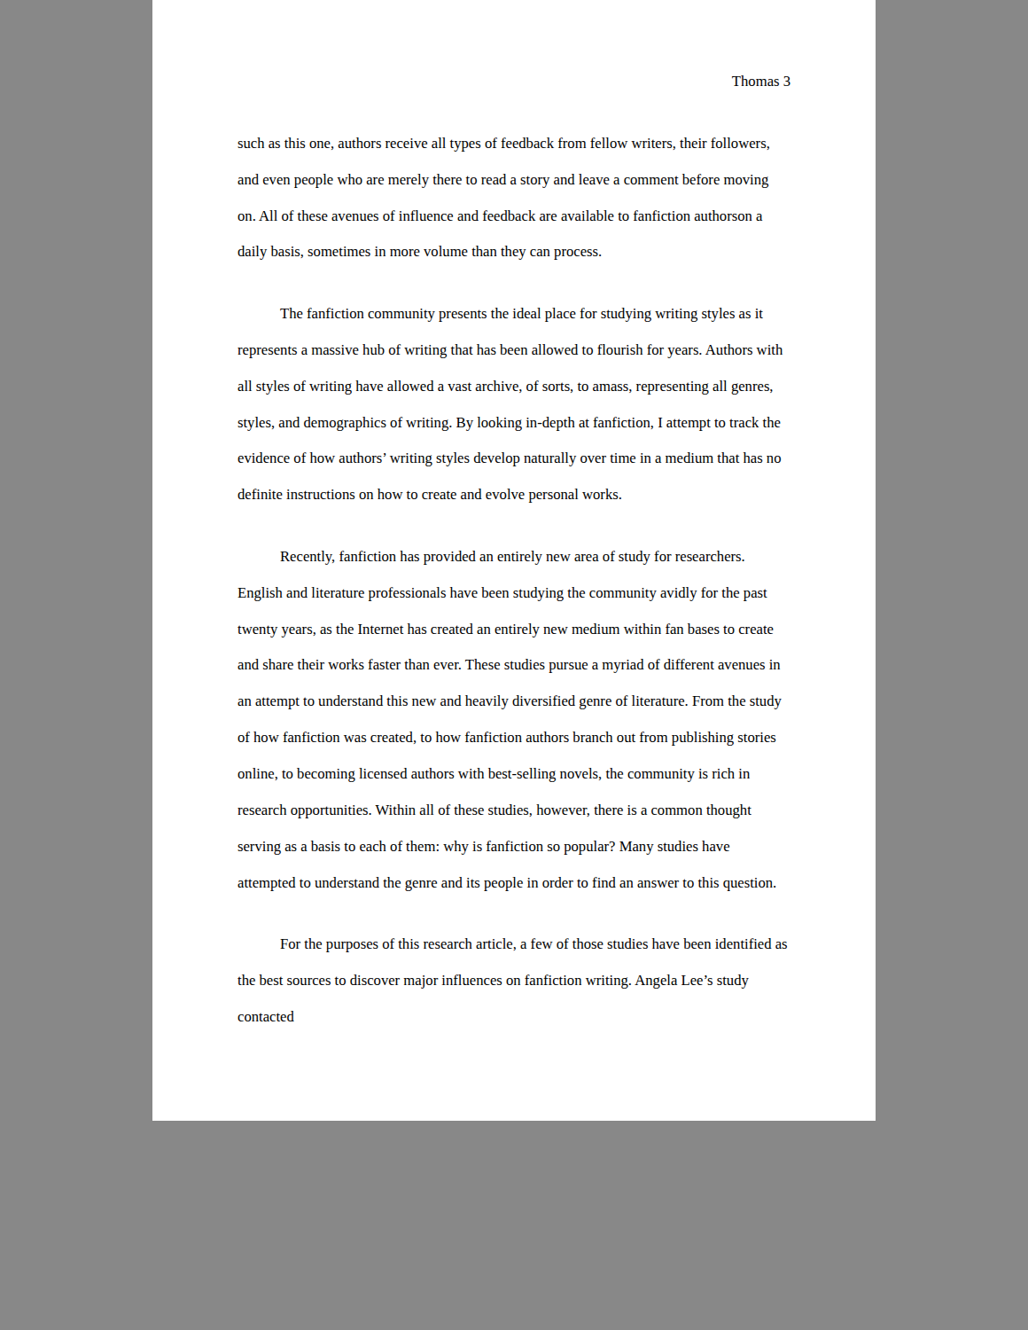Thomas 3
such as this one, authors receive all types of feedback from fellow writers, their followers, and even people who are merely there to read a story and leave a comment before moving on. All of these avenues of influence and feedback are available to fanfiction authorson a daily basis, sometimes in more volume than they can process.
The fanfiction community presents the ideal place for studying writing styles as it represents a massive hub of writing that has been allowed to flourish for years. Authors with all styles of writing have allowed a vast archive, of sorts, to amass, representing all genres, styles, and demographics of writing. By looking in-depth at fanfiction, I attempt to track the evidence of how authors’ writing styles develop naturally over time in a medium that has no definite instructions on how to create and evolve personal works.
Recently, fanfiction has provided an entirely new area of study for researchers. English and literature professionals have been studying the community avidly for the past twenty years, as the Internet has created an entirely new medium within fan bases to create and share their works faster than ever. These studies pursue a myriad of different avenues in an attempt to understand this new and heavily diversified genre of literature. From the study of how fanfiction was created, to how fanfiction authors branch out from publishing stories online, to becoming licensed authors with best-selling novels, the community is rich in research opportunities. Within all of these studies, however, there is a common thought serving as a basis to each of them: why is fanfiction so popular? Many studies have attempted to understand the genre and its people in order to find an answer to this question.
For the purposes of this research article, a few of those studies have been identified as the best sources to discover major influences on fanfiction writing. Angela Lee’s study contacted